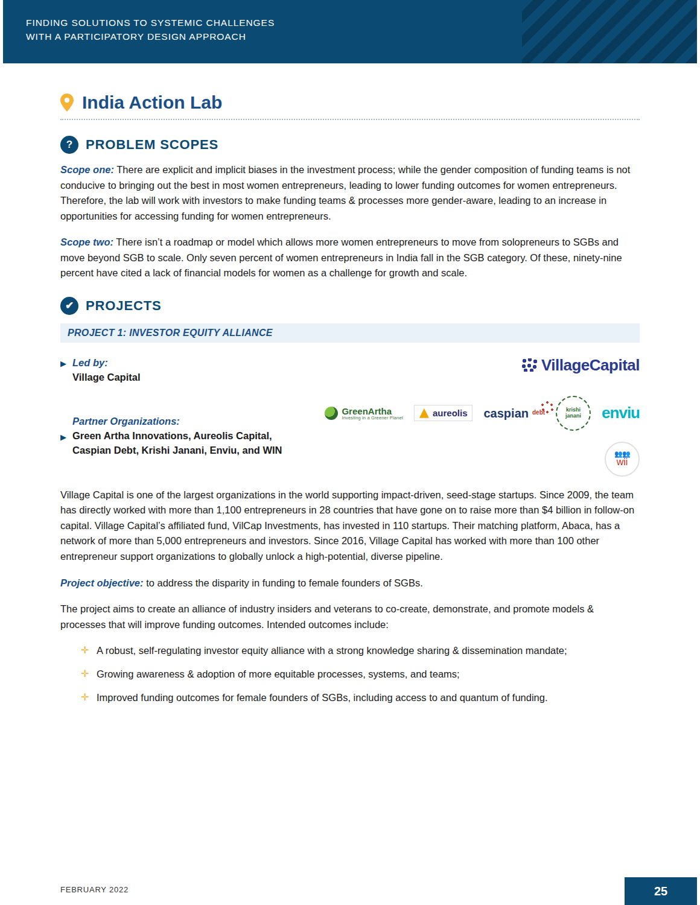Finding Solutions to Systemic Challenges
with a Participatory Design Approach
India Action Lab
?
Problem Scopes
Scope one: There are explicit and implicit biases in the investment process; while the gender composition of funding teams is not conducive to bringing out the best in most women entrepreneurs, leading to lower funding outcomes for women entrepreneurs. Therefore, the lab will work with investors to make funding teams & processes more gender-aware, leading to an increase in opportunities for accessing funding for women entrepreneurs.
Scope two: There isn’t a roadmap or model which allows more women entrepreneurs to move from solopreneurs to SGBs and move beyond SGB to scale. Only seven percent of women entrepreneurs in India fall in the SGB category. Of these, ninety-nine percent have cited a lack of financial models for women as a challenge for growth and scale.
✔
Projects
PROJECT 1: INVESTOR EQUITY ALLIANCE
▶
Led by:Village Capital
VillageCapital
▶
Partner Organizations:Green Artha Innovations, Aureolis Capital,
Caspian Debt, Krishi Janani, Enviu, and WIN
GreenArthaInvesting in a Greener Planet aureolis caspiandebt krishi
janani enviu 👥👥wii
Village Capital is one of the largest organizations in the world supporting impact-driven, seed-stage startups. Since 2009, the team has directly worked with more than 1,100 entrepreneurs in 28 countries that have gone on to raise more than $4 billion in follow-on capital. Village Capital’s affiliated fund, VilCap Investments, has invested in 110 startups. Their matching platform, Abaca, has a network of more than 5,000 entrepreneurs and investors. Since 2016, Village Capital has worked with more than 100 other entrepreneur support organizations to globally unlock a high-potential, diverse pipeline.
Project objective: to address the disparity in funding to female founders of SGBs.
The project aims to create an alliance of industry insiders and veterans to co-create, demonstrate, and promote models & processes that will improve funding outcomes. Intended outcomes include:
A robust, self-regulating investor equity alliance with a strong knowledge sharing & dissemination mandate;
Growing awareness & adoption of more equitable processes, systems, and teams;
Improved funding outcomes for female founders of SGBs, including access to and quantum of funding.
FEBRUARY 2022
25